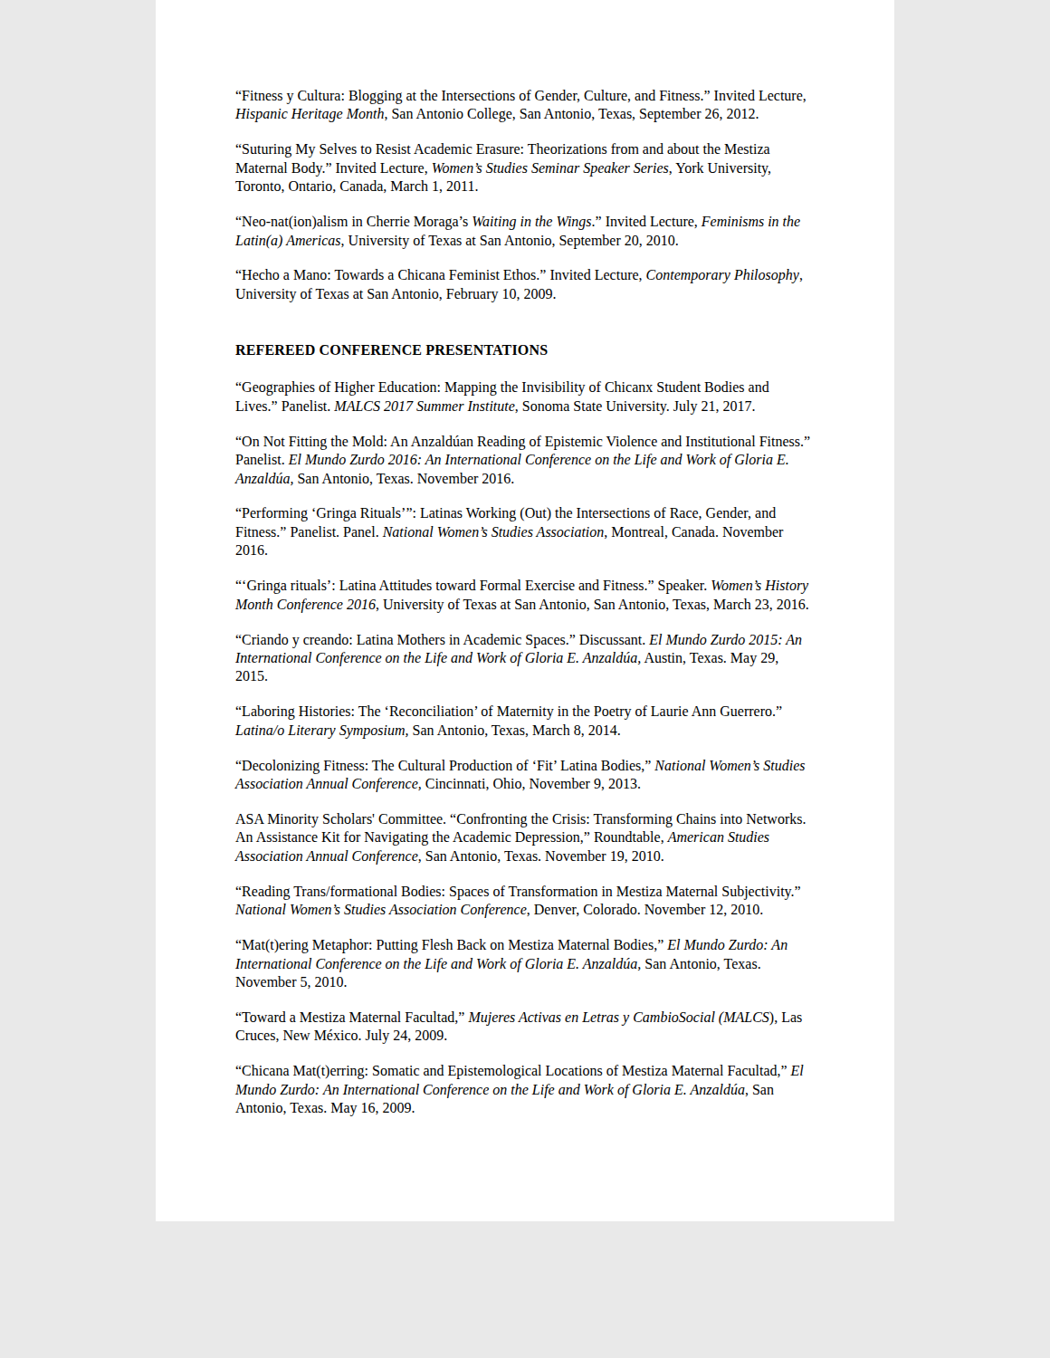“Fitness y Cultura: Blogging at the Intersections of Gender, Culture, and Fitness.” Invited Lecture, Hispanic Heritage Month, San Antonio College, San Antonio, Texas, September 26, 2012.
“Suturing My Selves to Resist Academic Erasure: Theorizations from and about the Mestiza Maternal Body.” Invited Lecture, Women’s Studies Seminar Speaker Series, York University, Toronto, Ontario, Canada, March 1, 2011.
“Neo-nat(ion)alism in Cherrie Moraga’s Waiting in the Wings.” Invited Lecture, Feminisms in the Latin(a) Americas, University of Texas at San Antonio, September 20, 2010.
“Hecho a Mano: Towards a Chicana Feminist Ethos.” Invited Lecture, Contemporary Philosophy, University of Texas at San Antonio, February 10, 2009.
REFEREED CONFERENCE PRESENTATIONS
“Geographies of Higher Education: Mapping the Invisibility of Chicanx Student Bodies and Lives.” Panelist. MALCS 2017 Summer Institute, Sonoma State University. July 21, 2017.
“On Not Fitting the Mold: An Anzaldúan Reading of Epistemic Violence and Institutional Fitness.” Panelist. El Mundo Zurdo 2016: An International Conference on the Life and Work of Gloria E. Anzaldúa, San Antonio, Texas. November 2016.
“Performing ‘Gringa Rituals’”: Latinas Working (Out) the Intersections of Race, Gender, and Fitness.” Panelist. Panel. National Women’s Studies Association, Montreal, Canada. November 2016.
“‘Gringa rituals’: Latina Attitudes toward Formal Exercise and Fitness.” Speaker. Women’s History Month Conference 2016, University of Texas at San Antonio, San Antonio, Texas, March 23, 2016.
“Criando y creando: Latina Mothers in Academic Spaces.” Discussant. El Mundo Zurdo 2015: An International Conference on the Life and Work of Gloria E. Anzaldúa, Austin, Texas. May 29, 2015.
“Laboring Histories: The ‘Reconciliation’ of Maternity in the Poetry of Laurie Ann Guerrero.” Latina/o Literary Symposium, San Antonio, Texas, March 8, 2014.
“Decolonizing Fitness: The Cultural Production of ‘Fit’ Latina Bodies,” National Women’s Studies Association Annual Conference, Cincinnati, Ohio, November 9, 2013.
ASA Minority Scholars' Committee. “Confronting the Crisis: Transforming Chains into Networks. An Assistance Kit for Navigating the Academic Depression,” Roundtable, American Studies Association Annual Conference, San Antonio, Texas. November 19, 2010.
“Reading Trans/formational Bodies: Spaces of Transformation in Mestiza Maternal Subjectivity.” National Women’s Studies Association Conference, Denver, Colorado. November 12, 2010.
“Mat(t)ering Metaphor: Putting Flesh Back on Mestiza Maternal Bodies,” El Mundo Zurdo: An International Conference on the Life and Work of Gloria E. Anzaldúa, San Antonio, Texas. November 5, 2010.
“Toward a Mestiza Maternal Facultad,” Mujeres Activas en Letras y CambioSocial (MALCS), Las Cruces, New México. July 24, 2009.
“Chicana Mat(t)erring: Somatic and Epistemological Locations of Mestiza Maternal Facultad,” El Mundo Zurdo: An International Conference on the Life and Work of Gloria E. Anzaldúa, San Antonio, Texas. May 16, 2009.